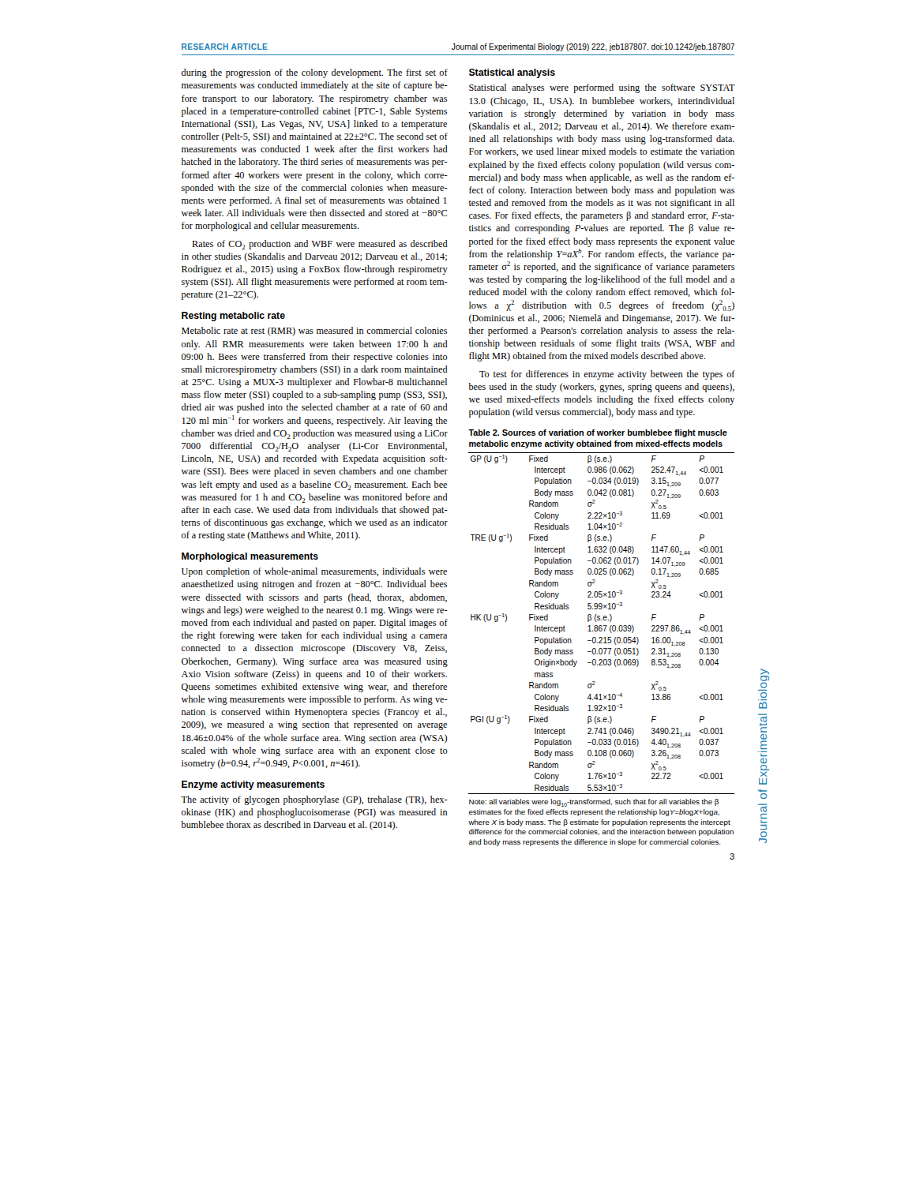RESEARCH ARTICLE
Journal of Experimental Biology (2019) 222, jeb187807. doi:10.1242/jeb.187807
during the progression of the colony development. The first set of measurements was conducted immediately at the site of capture before transport to our laboratory. The respirometry chamber was placed in a temperature-controlled cabinet [PTC-1, Sable Systems International (SSI), Las Vegas, NV, USA] linked to a temperature controller (Pelt-5, SSI) and maintained at 22±2°C. The second set of measurements was conducted 1 week after the first workers had hatched in the laboratory. The third series of measurements was performed after 40 workers were present in the colony, which corresponded with the size of the commercial colonies when measurements were performed. A final set of measurements was obtained 1 week later. All individuals were then dissected and stored at −80°C for morphological and cellular measurements.
Rates of CO2 production and WBF were measured as described in other studies (Skandalis and Darveau 2012; Darveau et al., 2014; Rodriguez et al., 2015) using a FoxBox flow-through respirometry system (SSI). All flight measurements were performed at room temperature (21–22°C).
Resting metabolic rate
Metabolic rate at rest (RMR) was measured in commercial colonies only. All RMR measurements were taken between 17:00 h and 09:00 h. Bees were transferred from their respective colonies into small microrespirometry chambers (SSI) in a dark room maintained at 25°C. Using a MUX-3 multiplexer and Flowbar-8 multichannel mass flow meter (SSI) coupled to a sub-sampling pump (SS3, SSI), dried air was pushed into the selected chamber at a rate of 60 and 120 ml min−1 for workers and queens, respectively. Air leaving the chamber was dried and CO2 production was measured using a LiCor 7000 differential CO2/H2O analyser (Li-Cor Environmental, Lincoln, NE, USA) and recorded with Expedata acquisition software (SSI). Bees were placed in seven chambers and one chamber was left empty and used as a baseline CO2 measurement. Each bee was measured for 1 h and CO2 baseline was monitored before and after in each case. We used data from individuals that showed patterns of discontinuous gas exchange, which we used as an indicator of a resting state (Matthews and White, 2011).
Morphological measurements
Upon completion of whole-animal measurements, individuals were anaesthetized using nitrogen and frozen at −80°C. Individual bees were dissected with scissors and parts (head, thorax, abdomen, wings and legs) were weighed to the nearest 0.1 mg. Wings were removed from each individual and pasted on paper. Digital images of the right forewing were taken for each individual using a camera connected to a dissection microscope (Discovery V8, Zeiss, Oberkochen, Germany). Wing surface area was measured using Axio Vision software (Zeiss) in queens and 10 of their workers. Queens sometimes exhibited extensive wing wear, and therefore whole wing measurements were impossible to perform. As wing venation is conserved within Hymenoptera species (Francoy et al., 2009), we measured a wing section that represented on average 18.46±0.04% of the whole surface area. Wing section area (WSA) scaled with whole wing surface area with an exponent close to isometry (b=0.94, r2=0.949, P<0.001, n=461).
Enzyme activity measurements
The activity of glycogen phosphorylase (GP), trehalase (TR), hexokinase (HK) and phosphoglucoisomerase (PGI) was measured in bumblebee thorax as described in Darveau et al. (2014).
Statistical analysis
Statistical analyses were performed using the software SYSTAT 13.0 (Chicago, IL, USA). In bumblebee workers, interindividual variation is strongly determined by variation in body mass (Skandalis et al., 2012; Darveau et al., 2014). We therefore examined all relationships with body mass using log-transformed data. For workers, we used linear mixed models to estimate the variation explained by the fixed effects colony population (wild versus commercial) and body mass when applicable, as well as the random effect of colony. Interaction between body mass and population was tested and removed from the models as it was not significant in all cases. For fixed effects, the parameters β and standard error, F-statistics and corresponding P-values are reported. The β value reported for the fixed effect body mass represents the exponent value from the relationship Y=aXb. For random effects, the variance parameter σ2 is reported, and the significance of variance parameters was tested by comparing the log-likelihood of the full model and a reduced model with the colony random effect removed, which follows a χ2 distribution with 0.5 degrees of freedom (χ20.5) (Dominicus et al., 2006; Niemelä and Dingemanse, 2017). We further performed a Pearson's correlation analysis to assess the relationship between residuals of some flight traits (WSA, WBF and flight MR) obtained from the mixed models described above.
To test for differences in enzyme activity between the types of bees used in the study (workers, gynes, spring queens and queens), we used mixed-effects models including the fixed effects colony population (wild versus commercial), body mass and type.
Table 2. Sources of variation of worker bumblebee flight muscle metabolic enzyme activity obtained from mixed-effects models
| GP (U g −1 ) | Fixed | β (s.e.) | F | P |
| | Intercept | 0.986 (0.062) | 252.47 1,44 | <0.001 |
| | Population | −0.034 (0.019) | 3.15 1,209 | 0.077 |
| | Body mass | 0.042 (0.081) | 0.27 1,209 | 0.603 |
| | Random | σ 2 | χ 2 0.5 | |
| | Colony | 2.22×10 −3 | 11.69 | <0.001 |
| | Residuals | 1.04×10 −2 | | |
| TRE (U g −1 ) | Fixed | β (s.e.) | F | P |
| | Intercept | 1.632 (0.048) | 1147.60 1,44 | <0.001 |
| | Population | −0.062 (0.017) | 14.07 1,209 | <0.001 |
| | Body mass | 0.025 (0.062) | 0.17 1,209 | 0.685 |
| | Random | σ 2 | χ 2 0.5 | |
| | Colony | 2.05×10 −3 | 23.24 | <0.001 |
| | Residuals | 5.99×10 −3 | | |
| HK (U g −1 ) | Fixed | β (s.e.) | F | P |
| | Intercept | 1.867 (0.039) | 2297.86 1,44 | <0.001 |
| | Population | −0.215 (0.054) | 16.00 1,208 | <0.001 |
| | Body mass | −0.077 (0.051) | 2.31 1,208 | 0.130 |
| | Origin×body | −0.203 (0.069) | 8.53 1,208 | 0.004 |
| | mass | | | |
| | Random | σ 2 | χ 2 0.5 | |
| | Colony | 4.41×10 −4 | 13.86 | <0.001 |
| | Residuals | 1.92×10 −3 | | |
| PGI (U g −1 ) | Fixed | β (s.e.) | F | P |
| | Intercept | 2.741 (0.046) | 3490.21 1,44 | <0.001 |
| | Population | −0.033 (0.016) | 4.40 1,208 | 0.037 |
| | Body mass | 0.108 (0.060) | 3.26 1,208 | 0.073 |
| | Random | σ 2 | χ 2 0.5 | |
| | Colony | 1.76×10 −3 | 22.72 | <0.001 |
| | Residuals | 5.53×10 −3 | | |
Note: all variables were log10-transformed, such that for all variables the β estimates for the fixed effects represent the relationship logY=blogX+loga, where X is body mass. The β estimate for population represents the intercept difference for the commercial colonies, and the interaction between population and body mass represents the difference in slope for commercial colonies.
Journal of Experimental Biology
3